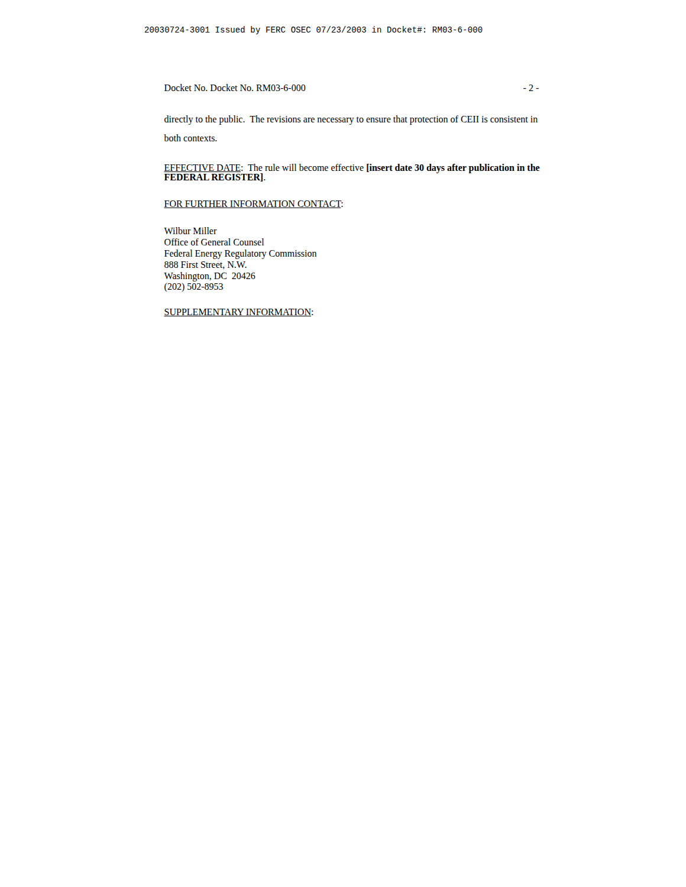20030724-3001 Issued by FERC OSEC 07/23/2003 in Docket#: RM03-6-000
Docket No. Docket No. RM03-6-000 - 2 -
directly to the public. The revisions are necessary to ensure that protection of CEII is consistent in both contexts.
EFFECTIVE DATE: The rule will become effective [insert date 30 days after publication in the FEDERAL REGISTER].
FOR FURTHER INFORMATION CONTACT:
Wilbur Miller
Office of General Counsel
Federal Energy Regulatory Commission
888 First Street, N.W.
Washington, DC 20426
(202) 502-8953
SUPPLEMENTARY INFORMATION: